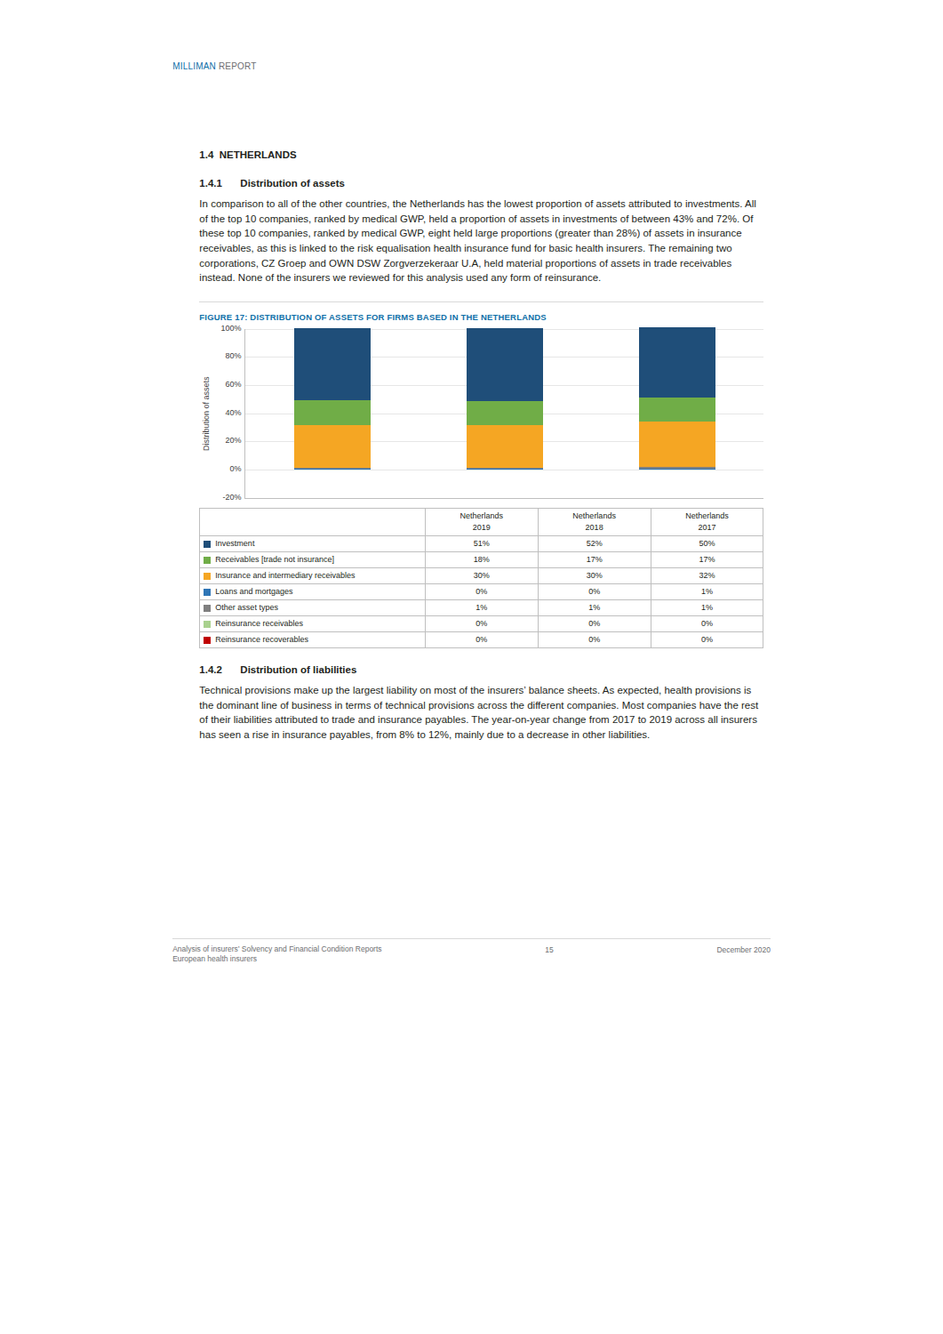MILLIMAN REPORT
1.4 NETHERLANDS
1.4.1 Distribution of assets
In comparison to all of the other countries, the Netherlands has the lowest proportion of assets attributed to investments. All of the top 10 companies, ranked by medical GWP, held a proportion of assets in investments of between 43% and 72%. Of these top 10 companies, ranked by medical GWP, eight held large proportions (greater than 28%) of assets in insurance receivables, as this is linked to the risk equalisation health insurance fund for basic health insurers. The remaining two corporations, CZ Groep and OWN DSW Zorgverzekeraar U.A, held material proportions of assets in trade receivables instead. None of the insurers we reviewed for this analysis used any form of reinsurance.
FIGURE 17: DISTRIBUTION OF ASSETS FOR FIRMS BASED IN THE NETHERLANDS
Distribution of assets
100% 80% 60% 40% 20% 0% -20%
| | Netherlands 2019 | Netherlands 2018 | Netherlands 2017 |
| --- | --- | --- | --- |
| Investment | 51% | 52% | 50% |
| Receivables [trade not insurance] | 18% | 17% | 17% |
| Insurance and intermediary receivables | 30% | 30% | 32% |
| Loans and mortgages | 0% | 0% | 1% |
| Other asset types | 1% | 1% | 1% |
| Reinsurance receivables | 0% | 0% | 0% |
| Reinsurance recoverables | 0% | 0% | 0% |
1.4.2 Distribution of liabilities
Technical provisions make up the largest liability on most of the insurers’ balance sheets. As expected, health provisions is the dominant line of business in terms of technical provisions across the different companies. Most companies have the rest of their liabilities attributed to trade and insurance payables. The year-on-year change from 2017 to 2019 across all insurers has seen a rise in insurance payables, from 8% to 12%, mainly due to a decrease in other liabilities.
Analysis of insurers’ Solvency and Financial Condition Reports
European health insurers
15
December 2020